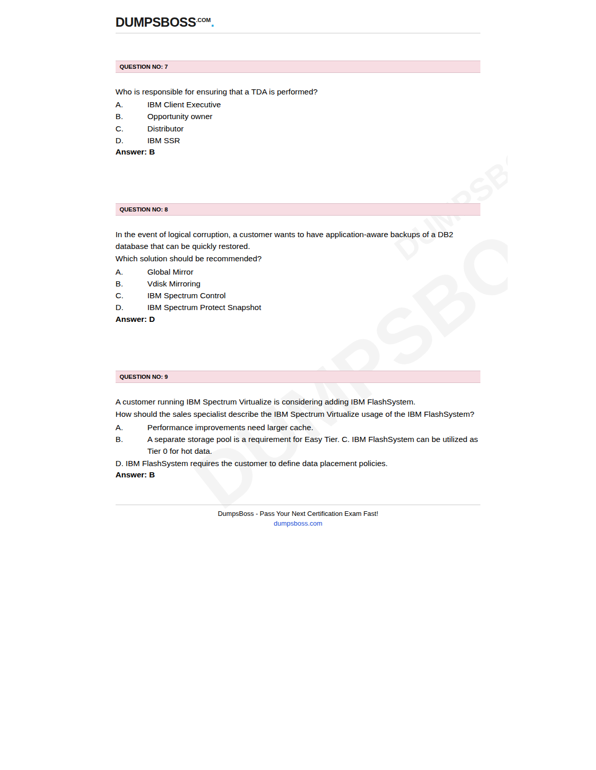DUMPSBOSS.
DUMPSBOSS.
DUMPSBOSS.COM.
QUESTION NO: 7
Who is responsible for ensuring that a TDA is performed?
A. IBM Client Executive
B. Opportunity owner
C. Distributor
D. IBM SSR
Answer: B
QUESTION NO: 8
In the event of logical corruption, a customer wants to have application-aware backups of a DB2 database that can be quickly restored.
Which solution should be recommended?
A. Global Mirror
B. Vdisk Mirroring
C. IBM Spectrum Control
D. IBM Spectrum Protect Snapshot
Answer: D
QUESTION NO: 9
A customer running IBM Spectrum Virtualize is considering adding IBM FlashSystem.
How should the sales specialist describe the IBM Spectrum Virtualize usage of the IBM FlashSystem?
A. Performance improvements need larger cache.
B. A separate storage pool is a requirement for Easy Tier. C. IBM FlashSystem can be utilized as Tier 0 for hot data.
D. IBM FlashSystem requires the customer to define data placement policies.
Answer: B
DumpsBoss - Pass Your Next Certification Exam Fast!
dumpsboss.com